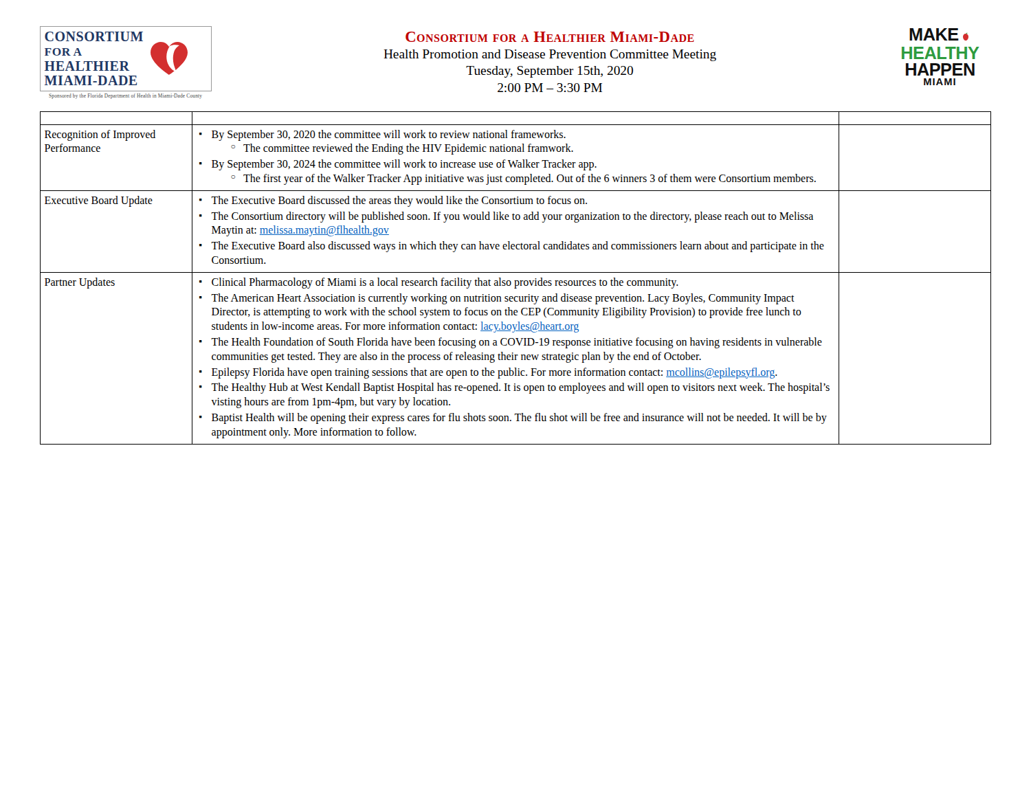CONSORTIUM
FOR A
HEALTHIER
MIAMI-DADE
Sponsored by the Florida Department of Health in Miami-Dade County
Consortium for a Healthier Miami-Dade
Health Promotion and Disease Prevention Committee Meeting
Tuesday, September 15th, 2020
2:00 PM – 3:30 PM
MAKE
HEALTHY
HAPPEN
MIAMI
| Recognition of Improved Performance | By September 30, 2020 the committee will work to review national frameworks. The committee reviewed the Ending the HIV Epidemic national framwork. By September 30, 2024 the committee will work to increase use of Walker Tracker app. The first year of the Walker Tracker App initiative was just completed. Out of the 6 winners 3 of them were Consortium members. | |
| Executive Board Update | The Executive Board discussed the areas they would like the Consortium to focus on. The Consortium directory will be published soon. If you would like to add your organization to the directory, please reach out to Melissa Maytin at: melissa.maytin@flhealth.gov The Executive Board also discussed ways in which they can have electoral candidates and commissioners learn about and participate in the Consortium. | |
| Partner Updates | Clinical Pharmacology of Miami is a local research facility that also provides resources to the community. The American Heart Association is currently working on nutrition security and disease prevention. Lacy Boyles, Community Impact Director, is attempting to work with the school system to focus on the CEP (Community Eligibility Provision) to provide free lunch to students in low-income areas. For more information contact: lacy.boyles@heart.org The Health Foundation of South Florida have been focusing on a COVID-19 response initiative focusing on having residents in vulnerable communities get tested. They are also in the process of releasing their new strategic plan by the end of October. Epilepsy Florida have open training sessions that are open to the public. For more information contact: mcollins@epilepsyfl.org . The Healthy Hub at West Kendall Baptist Hospital has re-opened. It is open to employees and will open to visitors next week. The hospital’s visting hours are from 1pm-4pm, but vary by location. Baptist Health will be opening their express cares for flu shots soon. The flu shot will be free and insurance will not be needed. It will be by appointment only. More information to follow. | |